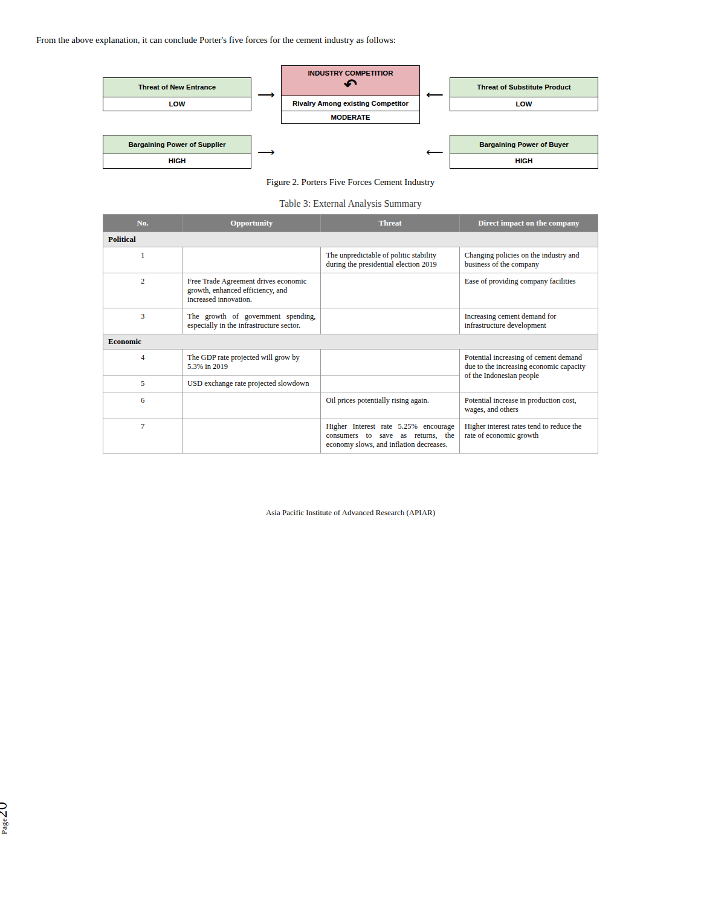From the above explanation, it can conclude Porter's five forces for the cement industry as follows:
| Threat of New Entrance LOW | ⟶ | INDUSTRY COMPETITIOR ↶ Rivalry Among existing Competitor MODERATE | ⟵ | Threat of Substitute Product LOW |
| Bargaining Power of Supplier HIGH | ⟶ | | ⟵ | Bargaining Power of Buyer HIGH |
Figure 2. Porters Five Forces Cement Industry
Table 3: External Analysis Summary
| No. | Opportunity | Threat | Direct impact on the company |
| --- | --- | --- | --- |
| Political |
| 1 | | The unpredictable of politic stability during the presidential election 2019 | Changing policies on the industry and business of the company |
| 2 | Free Trade Agreement drives economic growth, enhanced efficiency, and increased innovation. | | Ease of providing company facilities |
| 3 | The growth of government spending, especially in the infrastructure sector. | | Increasing cement demand for infrastructure development |
| Economic |
| 4 | The GDP rate projected will grow by 5.3% in 2019 | | Potential increasing of cement demand due to the increasing economic capacity of the Indonesian people |
| 5 | USD exchange rate projected slowdown | |
| 6 | | Oil prices potentially rising again. | Potential increase in production cost, wages, and others |
| 7 | | Higher Interest rate 5.25% encourage consumers to save as returns, the economy slows, and inflation decreases. | Higher interest rates tend to reduce the rate of economic growth |
Page20
Asia Pacific Institute of Advanced Research (APIAR)